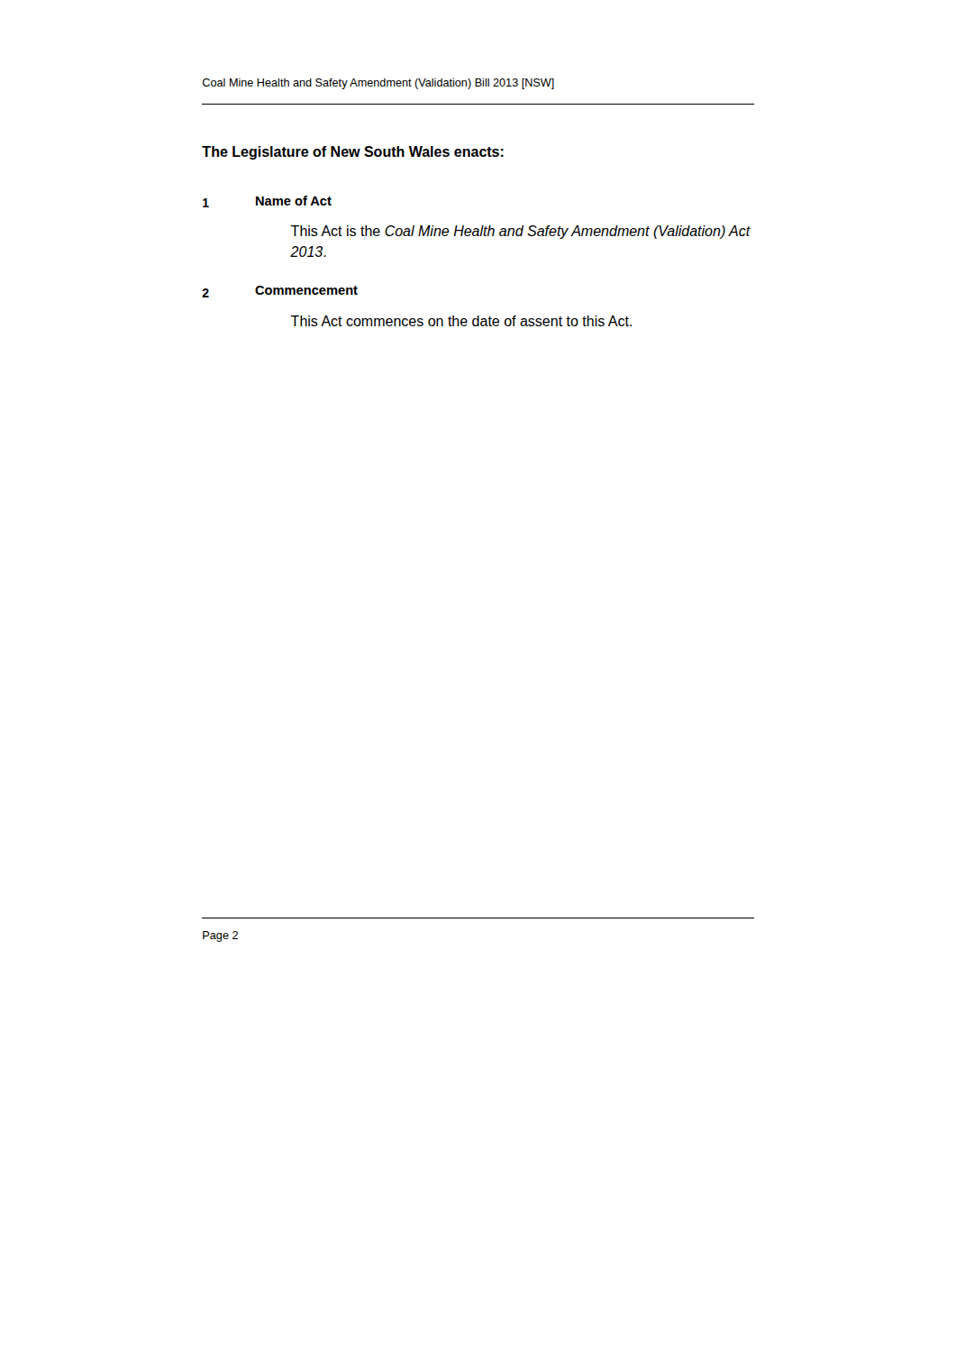Coal Mine Health and Safety Amendment (Validation) Bill 2013 [NSW]
The Legislature of New South Wales enacts:
1
Name of Act
This Act is the Coal Mine Health and Safety Amendment (Validation) Act 2013.
2
Commencement
This Act commences on the date of assent to this Act.
Page 2